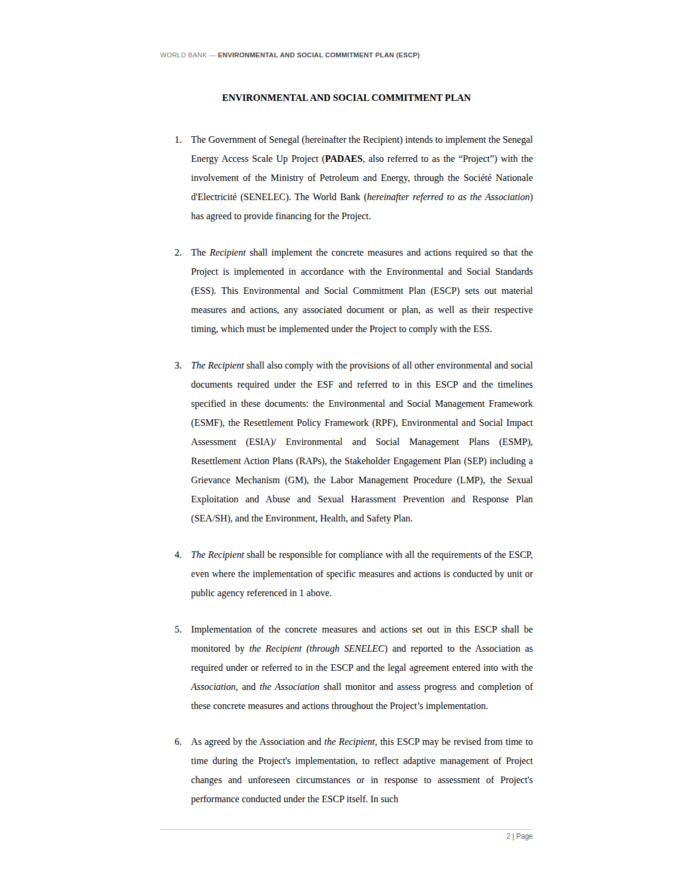WORLD BANK — ENVIRONMENTAL AND SOCIAL COMMITMENT PLAN (ESCP)
ENVIRONMENTAL AND SOCIAL COMMITMENT PLAN
The Government of Senegal (hereinafter the Recipient) intends to implement the Senegal Energy Access Scale Up Project (PADAES, also referred to as the “Project”) with the involvement of the Ministry of Petroleum and Energy, through the Société Nationale d'Electricité (SENELEC). The World Bank (hereinafter referred to as the Association) has agreed to provide financing for the Project.
The Recipient shall implement the concrete measures and actions required so that the Project is implemented in accordance with the Environmental and Social Standards (ESS). This Environmental and Social Commitment Plan (ESCP) sets out material measures and actions, any associated document or plan, as well as their respective timing, which must be implemented under the Project to comply with the ESS.
The Recipient shall also comply with the provisions of all other environmental and social documents required under the ESF and referred to in this ESCP and the timelines specified in these documents: the Environmental and Social Management Framework (ESMF), the Resettlement Policy Framework (RPF), Environmental and Social Impact Assessment (ESIA)/ Environmental and Social Management Plans (ESMP), Resettlement Action Plans (RAPs), the Stakeholder Engagement Plan (SEP) including a Grievance Mechanism (GM), the Labor Management Procedure (LMP), the Sexual Exploitation and Abuse and Sexual Harassment Prevention and Response Plan (SEA/SH), and the Environment, Health, and Safety Plan.
The Recipient shall be responsible for compliance with all the requirements of the ESCP, even where the implementation of specific measures and actions is conducted by unit or public agency referenced in 1 above.
Implementation of the concrete measures and actions set out in this ESCP shall be monitored by the Recipient (through SENELEC) and reported to the Association as required under or referred to in the ESCP and the legal agreement entered into with the Association, and the Association shall monitor and assess progress and completion of these concrete measures and actions throughout the Project’s implementation.
As agreed by the Association and the Recipient, this ESCP may be revised from time to time during the Project's implementation, to reflect adaptive management of Project changes and unforeseen circumstances or in response to assessment of Project's performance conducted under the ESCP itself. In such
2 | Page